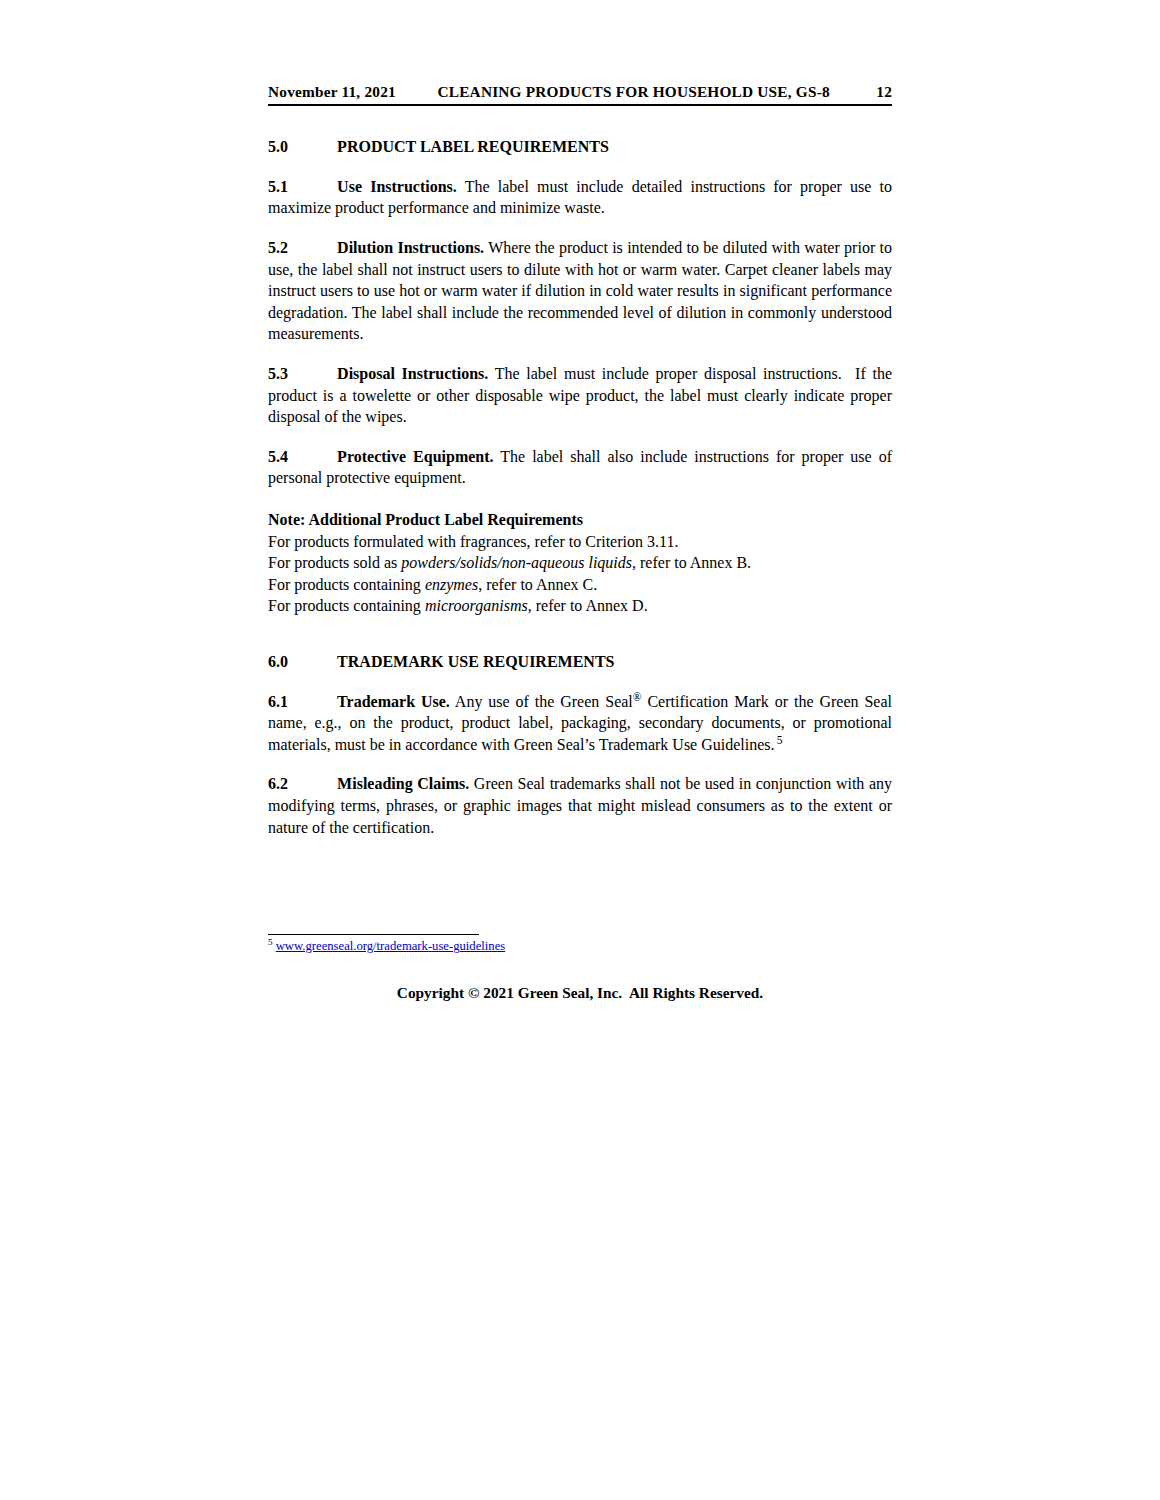November 11, 2021 CLEANING PRODUCTS FOR HOUSEHOLD USE, GS-8 12
5.0 PRODUCT LABEL REQUIREMENTS
5.1 Use Instructions. The label must include detailed instructions for proper use to maximize product performance and minimize waste.
5.2 Dilution Instructions. Where the product is intended to be diluted with water prior to use, the label shall not instruct users to dilute with hot or warm water. Carpet cleaner labels may instruct users to use hot or warm water if dilution in cold water results in significant performance degradation. The label shall include the recommended level of dilution in commonly understood measurements.
5.3 Disposal Instructions. The label must include proper disposal instructions. If the product is a towelette or other disposable wipe product, the label must clearly indicate proper disposal of the wipes.
5.4 Protective Equipment. The label shall also include instructions for proper use of personal protective equipment.
Note: Additional Product Label Requirements
For products formulated with fragrances, refer to Criterion 3.11.
For products sold as powders/solids/non-aqueous liquids, refer to Annex B.
For products containing enzymes, refer to Annex C.
For products containing microorganisms, refer to Annex D.
6.0 TRADEMARK USE REQUIREMENTS
6.1 Trademark Use. Any use of the Green Seal® Certification Mark or the Green Seal name, e.g., on the product, product label, packaging, secondary documents, or promotional materials, must be in accordance with Green Seal’s Trademark Use Guidelines. 5
6.2 Misleading Claims. Green Seal trademarks shall not be used in conjunction with any modifying terms, phrases, or graphic images that might mislead consumers as to the extent or nature of the certification.
5 www.greenseal.org/trademark-use-guidelines
Copyright © 2021 Green Seal, Inc. All Rights Reserved.